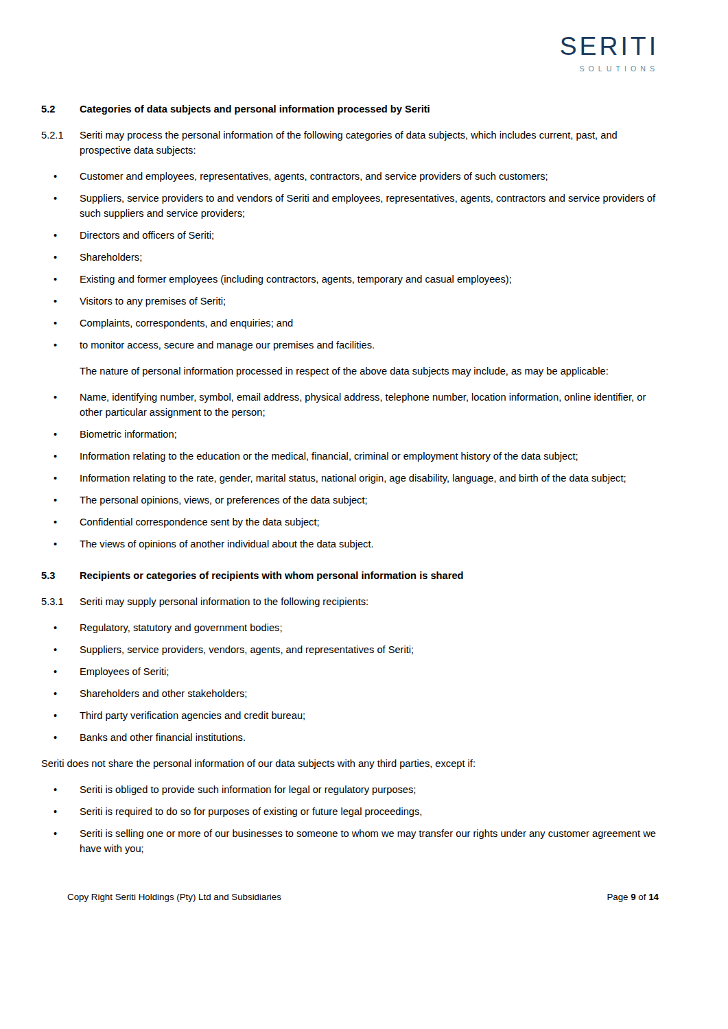SERITI
SOLUTIONS
5.2 Categories of data subjects and personal information processed by Seriti
5.2.1 Seriti may process the personal information of the following categories of data subjects, which includes current, past, and prospective data subjects:
Customer and employees, representatives, agents, contractors, and service providers of such customers;
Suppliers, service providers to and vendors of Seriti and employees, representatives, agents, contractors and service providers of such suppliers and service providers;
Directors and officers of Seriti;
Shareholders;
Existing and former employees (including contractors, agents, temporary and casual employees);
Visitors to any premises of Seriti;
Complaints, correspondents, and enquiries; and
to monitor access, secure and manage our premises and facilities.
The nature of personal information processed in respect of the above data subjects may include, as may be applicable:
Name, identifying number, symbol, email address, physical address, telephone number, location information, online identifier, or other particular assignment to the person;
Biometric information;
Information relating to the education or the medical, financial, criminal or employment history of the data subject;
Information relating to the rate, gender, marital status, national origin, age disability, language, and birth of the data subject;
The personal opinions, views, or preferences of the data subject;
Confidential correspondence sent by the data subject;
The views of opinions of another individual about the data subject.
5.3 Recipients or categories of recipients with whom personal information is shared
5.3.1 Seriti may supply personal information to the following recipients:
Regulatory, statutory and government bodies;
Suppliers, service providers, vendors, agents, and representatives of Seriti;
Employees of Seriti;
Shareholders and other stakeholders;
Third party verification agencies and credit bureau;
Banks and other financial institutions.
Seriti does not share the personal information of our data subjects with any third parties, except if:
Seriti is obliged to provide such information for legal or regulatory purposes;
Seriti is required to do so for purposes of existing or future legal proceedings,
Seriti is selling one or more of our businesses to someone to whom we may transfer our rights under any customer agreement we have with you;
Copy Right Seriti Holdings (Pty) Ltd and Subsidiaries Page 9 of 14